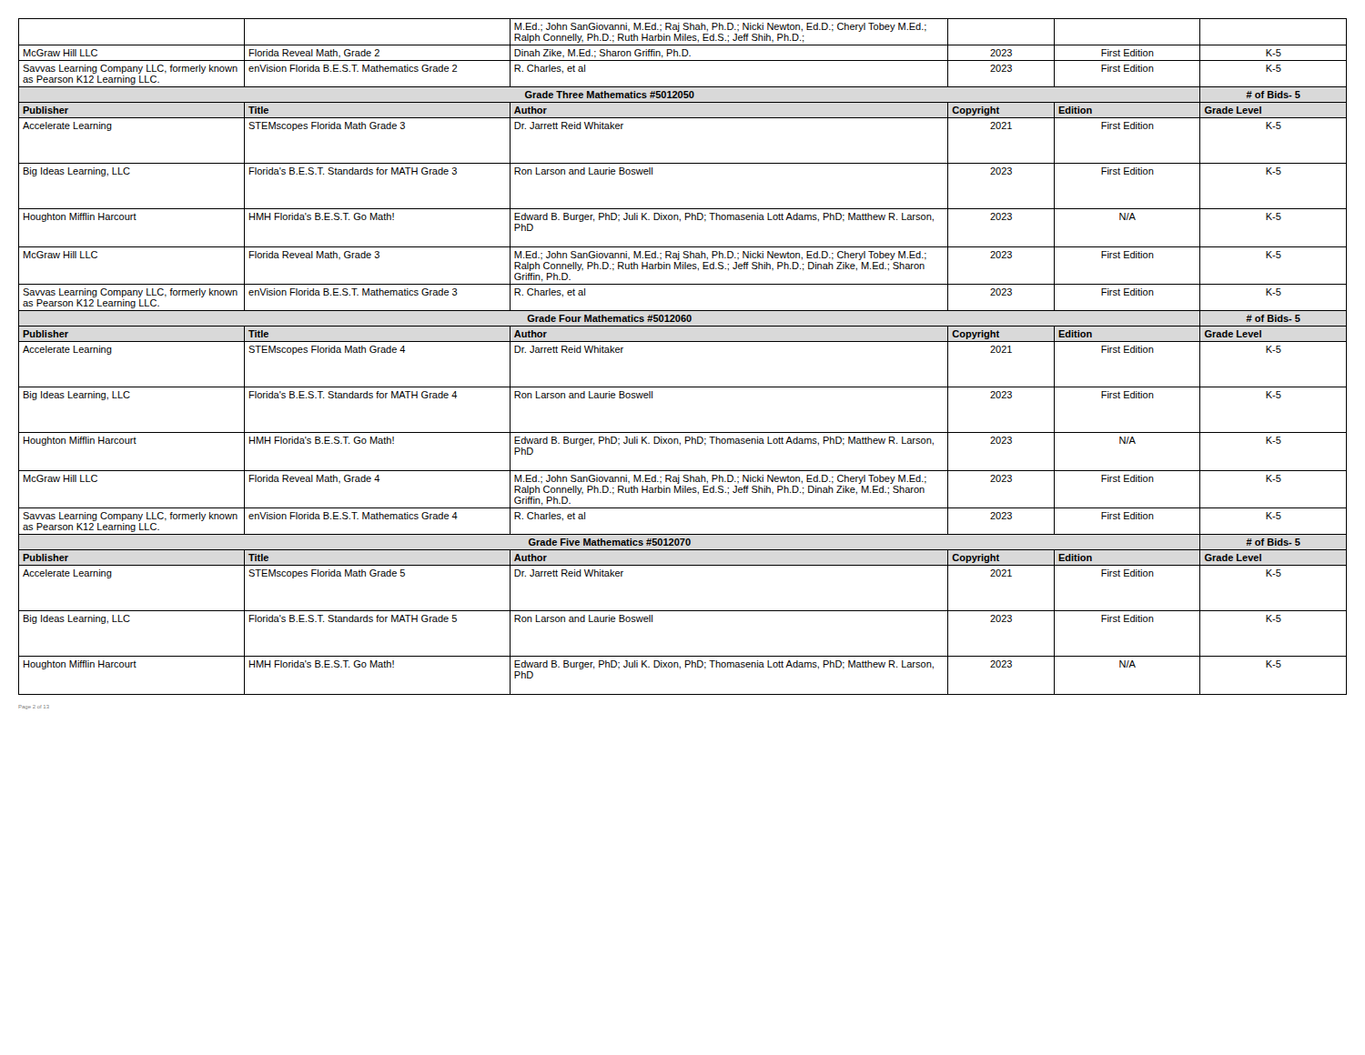| | | M.Ed.; John SanGiovanni, M.Ed.; Raj Shah, Ph.D.; Nicki Newton, Ed.D.; Cheryl Tobey M.Ed.; Ralph Connelly, Ph.D.; Ruth Harbin Miles, Ed.S.; Jeff Shih, Ph.D.; | | | |
| McGraw Hill LLC | Florida Reveal Math, Grade 2 | Dinah Zike, M.Ed.; Sharon Griffin, Ph.D. | 2023 | First Edition | K-5 |
| Savvas Learning Company LLC, formerly known as Pearson K12 Learning LLC. | enVision Florida B.E.S.T. Mathematics Grade 2 | R. Charles, et al | 2023 | First Edition | K-5 |
| Grade Three Mathematics #5012050 | # of Bids- 5 |
| Publisher | Title | Author | Copyright | Edition | Grade Level |
| Accelerate Learning | STEMscopes Florida Math Grade 3 | Dr. Jarrett Reid Whitaker | 2021 | First Edition | K-5 |
| Big Ideas Learning, LLC | Florida's B.E.S.T. Standards for MATH Grade 3 | Ron Larson and Laurie Boswell | 2023 | First Edition | K-5 |
| Houghton Mifflin Harcourt | HMH Florida's B.E.S.T. Go Math! | Edward B. Burger, PhD; Juli K. Dixon, PhD; Thomasenia Lott Adams, PhD; Matthew R. Larson, PhD | 2023 | N/A | K-5 |
| McGraw Hill LLC | Florida Reveal Math, Grade 3 | M.Ed.; John SanGiovanni, M.Ed.; Raj Shah, Ph.D.; Nicki Newton, Ed.D.; Cheryl Tobey M.Ed.; Ralph Connelly, Ph.D.; Ruth Harbin Miles, Ed.S.; Jeff Shih, Ph.D.; Dinah Zike, M.Ed.; Sharon Griffin, Ph.D. | 2023 | First Edition | K-5 |
| Savvas Learning Company LLC, formerly known as Pearson K12 Learning LLC. | enVision Florida B.E.S.T. Mathematics Grade 3 | R. Charles, et al | 2023 | First Edition | K-5 |
| Grade Four Mathematics #5012060 | # of Bids- 5 |
| Publisher | Title | Author | Copyright | Edition | Grade Level |
| Accelerate Learning | STEMscopes Florida Math Grade 4 | Dr. Jarrett Reid Whitaker | 2021 | First Edition | K-5 |
| Big Ideas Learning, LLC | Florida's B.E.S.T. Standards for MATH Grade 4 | Ron Larson and Laurie Boswell | 2023 | First Edition | K-5 |
| Houghton Mifflin Harcourt | HMH Florida's B.E.S.T. Go Math! | Edward B. Burger, PhD; Juli K. Dixon, PhD; Thomasenia Lott Adams, PhD; Matthew R. Larson, PhD | 2023 | N/A | K-5 |
| McGraw Hill LLC | Florida Reveal Math, Grade 4 | M.Ed.; John SanGiovanni, M.Ed.; Raj Shah, Ph.D.; Nicki Newton, Ed.D.; Cheryl Tobey M.Ed.; Ralph Connelly, Ph.D.; Ruth Harbin Miles, Ed.S.; Jeff Shih, Ph.D.; Dinah Zike, M.Ed.; Sharon Griffin, Ph.D. | 2023 | First Edition | K-5 |
| Savvas Learning Company LLC, formerly known as Pearson K12 Learning LLC. | enVision Florida B.E.S.T. Mathematics Grade 4 | R. Charles, et al | 2023 | First Edition | K-5 |
| Grade Five Mathematics #5012070 | # of Bids- 5 |
| Publisher | Title | Author | Copyright | Edition | Grade Level |
| Accelerate Learning | STEMscopes Florida Math Grade 5 | Dr. Jarrett Reid Whitaker | 2021 | First Edition | K-5 |
| Big Ideas Learning, LLC | Florida's B.E.S.T. Standards for MATH Grade 5 | Ron Larson and Laurie Boswell | 2023 | First Edition | K-5 |
| Houghton Mifflin Harcourt | HMH Florida's B.E.S.T. Go Math! | Edward B. Burger, PhD; Juli K. Dixon, PhD; Thomasenia Lott Adams, PhD; Matthew R. Larson, PhD | 2023 | N/A | K-5 |
Page 2 of 13